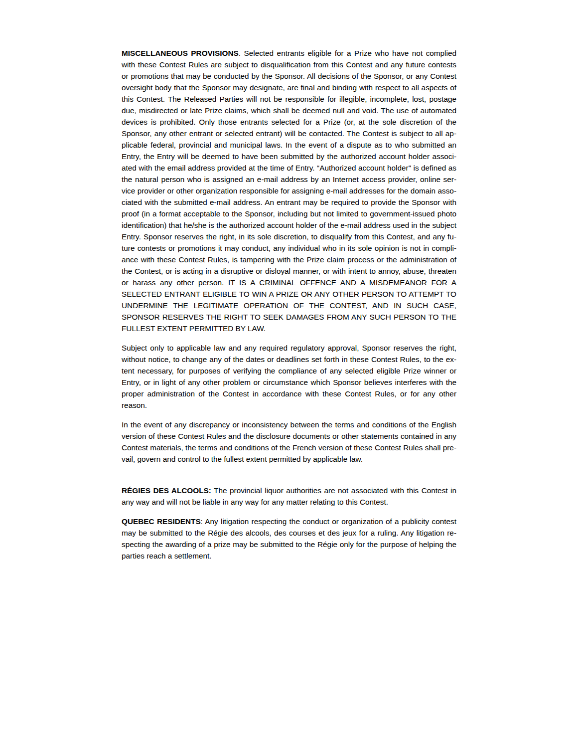MISCELLANEOUS PROVISIONS. Selected entrants eligible for a Prize who have not complied with these Contest Rules are subject to disqualification from this Contest and any future contests or promotions that may be conducted by the Sponsor. All decisions of the Sponsor, or any Contest oversight body that the Sponsor may designate, are final and binding with respect to all aspects of this Contest. The Released Parties will not be responsible for illegible, incomplete, lost, postage due, misdirected or late Prize claims, which shall be deemed null and void. The use of automated devices is prohibited. Only those entrants selected for a Prize (or, at the sole discretion of the Sponsor, any other entrant or selected entrant) will be contacted. The Contest is subject to all applicable federal, provincial and municipal laws. In the event of a dispute as to who submitted an Entry, the Entry will be deemed to have been submitted by the authorized account holder associated with the email address provided at the time of Entry. “Authorized account holder" is defined as the natural person who is assigned an e-mail address by an Internet access provider, online service provider or other organization responsible for assigning e-mail addresses for the domain associated with the submitted e-mail address. An entrant may be required to provide the Sponsor with proof (in a format acceptable to the Sponsor, including but not limited to government-issued photo identification) that he/she is the authorized account holder of the e-mail address used in the subject Entry. Sponsor reserves the right, in its sole discretion, to disqualify from this Contest, and any future contests or promotions it may conduct, any individual who in its sole opinion is not in compliance with these Contest Rules, is tampering with the Prize claim process or the administration of the Contest, or is acting in a disruptive or disloyal manner, or with intent to annoy, abuse, threaten or harass any other person. IT IS A CRIMINAL OFFENCE AND A MISDEMEANOR FOR A SELECTED ENTRANT ELIGIBLE TO WIN A PRIZE OR ANY OTHER PERSON TO ATTEMPT TO UNDERMINE THE LEGITIMATE OPERATION OF THE CONTEST, AND IN SUCH CASE, SPONSOR RESERVES THE RIGHT TO SEEK DAMAGES FROM ANY SUCH PERSON TO THE FULLEST EXTENT PERMITTED BY LAW.
Subject only to applicable law and any required regulatory approval, Sponsor reserves the right, without notice, to change any of the dates or deadlines set forth in these Contest Rules, to the extent necessary, for purposes of verifying the compliance of any selected eligible Prize winner or Entry, or in light of any other problem or circumstance which Sponsor believes interferes with the proper administration of the Contest in accordance with these Contest Rules, or for any other reason.
In the event of any discrepancy or inconsistency between the terms and conditions of the English version of these Contest Rules and the disclosure documents or other statements contained in any Contest materials, the terms and conditions of the French version of these Contest Rules shall prevail, govern and control to the fullest extent permitted by applicable law.
RÉGIES DES ALCOOLS: The provincial liquor authorities are not associated with this Contest in any way and will not be liable in any way for any matter relating to this Contest.
QUEBEC RESIDENTS: Any litigation respecting the conduct or organization of a publicity contest may be submitted to the Régie des alcools, des courses et des jeux for a ruling. Any litigation respecting the awarding of a prize may be submitted to the Régie only for the purpose of helping the parties reach a settlement.